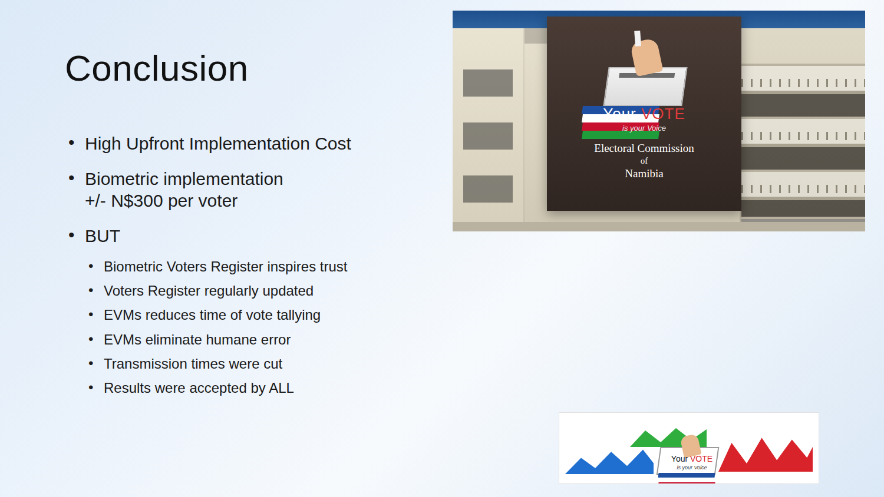Conclusion
High Upfront Implementation Cost
Biometric implementation
+/- N$300 per voter
BUT
Biometric Voters Register inspires trust
Voters Register regularly updated
EVMs reduces time of vote tallying
EVMs eliminate humane error
Transmission times were cut
Results were accepted by ALL
Your VOTE
is your Voice
Electoral Commission
of
Namibia
Your VOTE
is your Voice